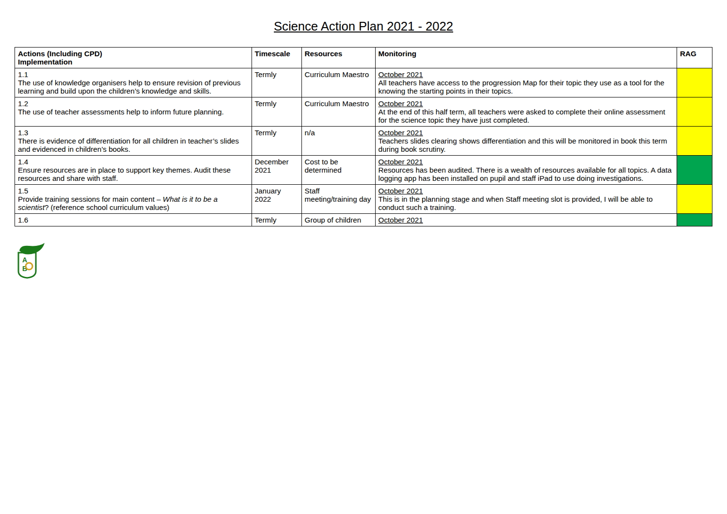Science Action Plan 2021 - 2022
| Actions (Including CPD) Implementation | Timescale | Resources | Monitoring | RAG |
| --- | --- | --- | --- | --- |
| 1.1 The use of knowledge organisers help to ensure revision of previous learning and build upon the children’s knowledge and skills. | Termly | Curriculum Maestro | October 2021 All teachers have access to the progression Map for their topic they use as a tool for the knowing the starting points in their topics. | |
| 1.2 The use of teacher assessments help to inform future planning. | Termly | Curriculum Maestro | October 2021 At the end of this half term, all teachers were asked to complete their online assessment for the science topic they have just completed. | |
| 1.3 There is evidence of differentiation for all children in teacher’s slides and evidenced in children’s books. | Termly | n/a | October 2021 Teachers slides clearing shows differentiation and this will be monitored in book this term during book scrutiny. | |
| 1.4 Ensure resources are in place to support key themes. Audit these resources and share with staff. | December 2021 | Cost to be determined | October 2021 Resources has been audited. There is a wealth of resources available for all topics. A data logging app has been installed on pupil and staff iPad to use doing investigations. | |
| 1.5 Provide training sessions for main content – What is it to be a scientist ? (reference school curriculum values) | January 2022 | Staff meeting/training day | October 2021 This is in the planning stage and when Staff meeting slot is provided, I will be able to conduct such a training. | |
| 1.6 | Termly | Group of children | October 2021 | |
A B